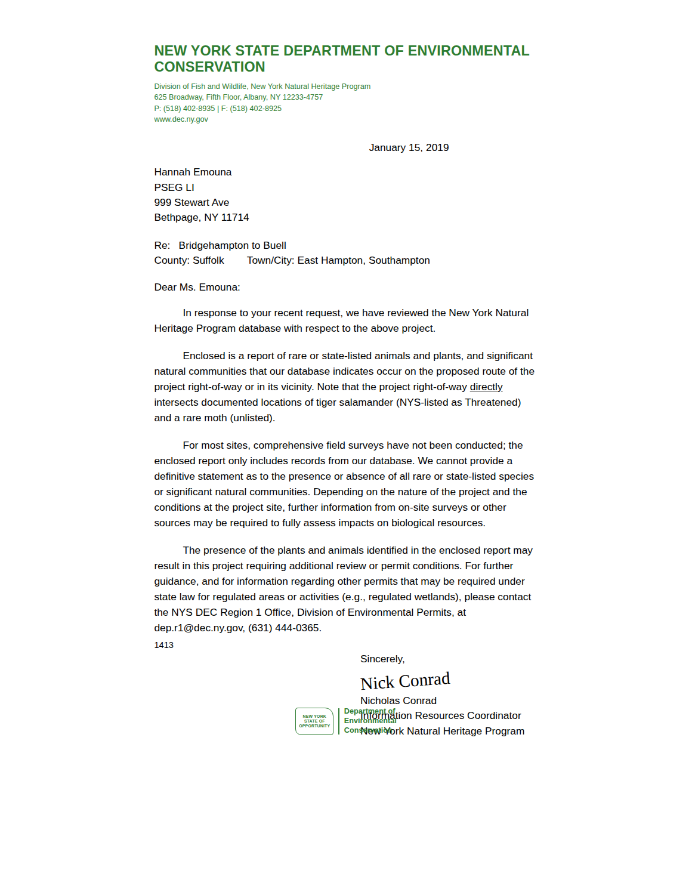NEW YORK STATE DEPARTMENT OF ENVIRONMENTAL CONSERVATION
Division of Fish and Wildlife, New York Natural Heritage Program
625 Broadway, Fifth Floor, Albany, NY 12233-4757
P: (518) 402-8935 | F: (518) 402-8925
www.dec.ny.gov
January 15, 2019
Hannah Emouna
PSEG LI
999 Stewart Ave
Bethpage, NY 11714
Re: Bridgehampton to Buell
County: Suffolk Town/City: East Hampton, Southampton
Dear Ms. Emouna:
In response to your recent request, we have reviewed the New York Natural Heritage Program database with respect to the above project.
Enclosed is a report of rare or state-listed animals and plants, and significant natural communities that our database indicates occur on the proposed route of the project right-of-way or in its vicinity. Note that the project right-of-way directly intersects documented locations of tiger salamander (NYS-listed as Threatened) and a rare moth (unlisted).
For most sites, comprehensive field surveys have not been conducted; the enclosed report only includes records from our database. We cannot provide a definitive statement as to the presence or absence of all rare or state-listed species or significant natural communities. Depending on the nature of the project and the conditions at the project site, further information from on-site surveys or other sources may be required to fully assess impacts on biological resources.
The presence of the plants and animals identified in the enclosed report may result in this project requiring additional review or permit conditions. For further guidance, and for information regarding other permits that may be required under state law for regulated areas or activities (e.g., regulated wetlands), please contact the NYS DEC Region 1 Office, Division of Environmental Permits, at dep.r1@dec.ny.gov, (631) 444-0365.
Sincerely,
Nick Conrad
Nicholas Conrad
Information Resources Coordinator
New York Natural Heritage Program
1413
NEW YORK
STATE OF
OPPORTUNITY
Department of
Environmental
Conservation